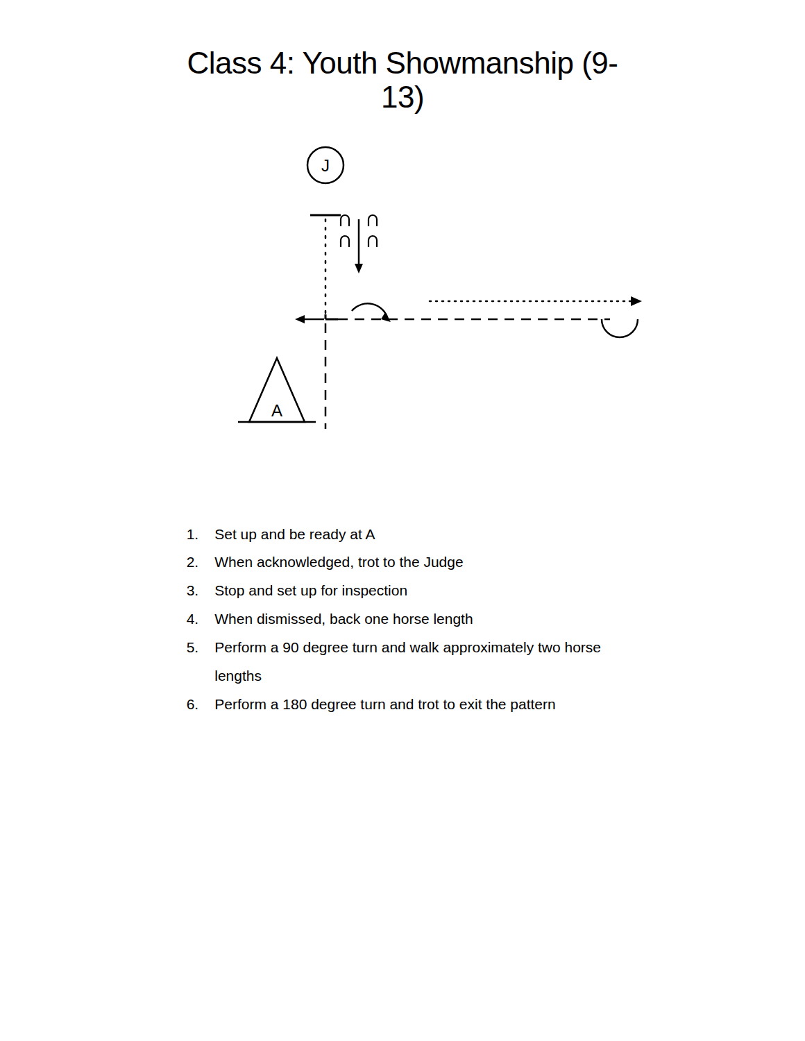Class 4: Youth Showmanship (9-13)
Pattern diagram: trot to judge, stop and set up, back one horse length, 90 degree turn, walk two horse lengths, 180 degree turn, trot out J A
Set up and be ready at A
When acknowledged, trot to the Judge
Stop and set up for inspection
When dismissed, back one horse length
Perform a 90 degree turn and walk approximately two horse lengths
Perform a 180 degree turn and trot to exit the pattern